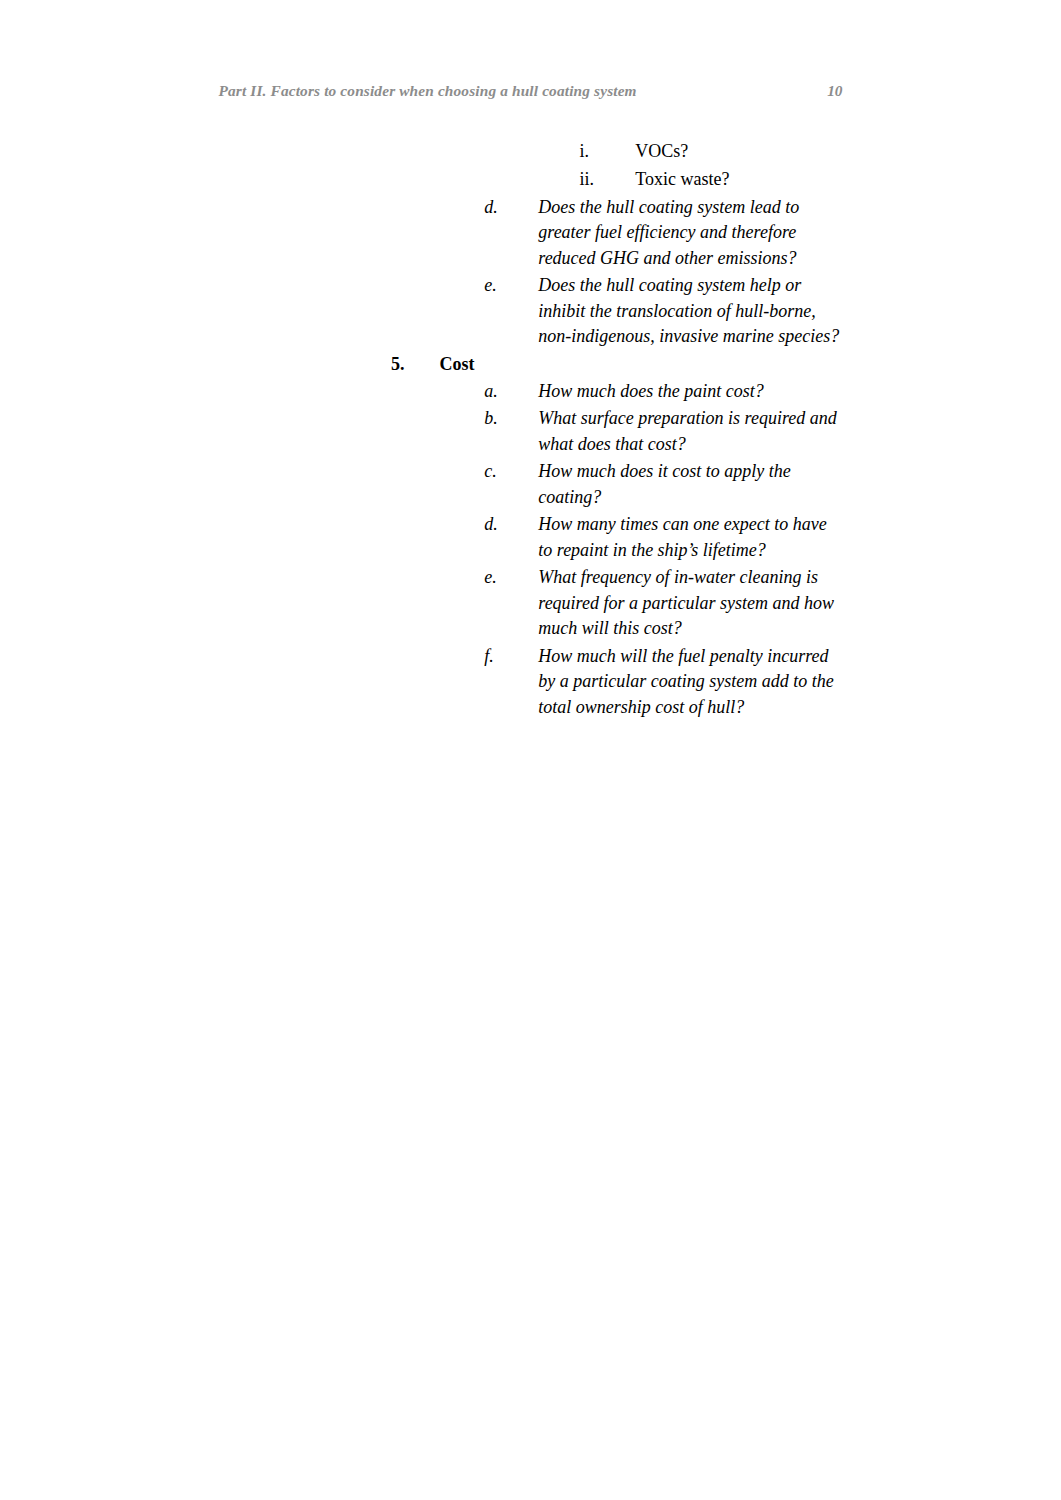Part II. Factors to consider when choosing a hull coating system 10
i. VOCs?
ii. Toxic waste?
d. Does the hull coating system lead to greater fuel efficiency and therefore reduced GHG and other emissions?
e. Does the hull coating system help or inhibit the translocation of hull-borne, non-indigenous, invasive marine species?
5. Cost
a. How much does the paint cost?
b. What surface preparation is required and what does that cost?
c. How much does it cost to apply the coating?
d. How many times can one expect to have to repaint in the ship’s lifetime?
e. What frequency of in-water cleaning is required for a particular system and how much will this cost?
f. How much will the fuel penalty incurred by a particular coating system add to the total ownership cost of hull?